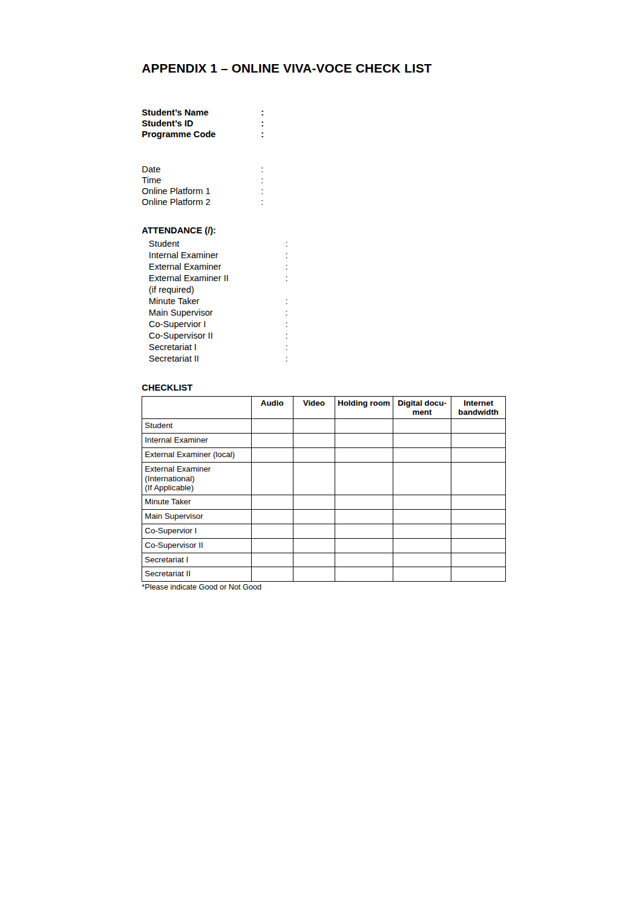APPENDIX 1 – ONLINE VIVA-VOCE CHECK LIST
| Student’s Name | : | |
| Student’s ID | : | |
| Programme Code | : | |
| Date | : | |
| Time | : | |
| Online Platform 1 | : | |
| Online Platform 2 | : | |
ATTENDANCE (/):
| Student | : | |
| Internal Examiner | : | |
| External Examiner | : | |
| External Examiner II | : | |
| (if required) | | |
| Minute Taker | : | |
| Main Supervisor | : | |
| Co-Supervior I | : | |
| Co-Supervisor II | : | |
| Secretariat I | : | |
| Secretariat II | : | |
CHECKLIST
| | Audio | Video | Holding room | Digital docu- ment | Internet bandwidth |
| --- | --- | --- | --- | --- | --- |
| Student | | | | | |
| Internal Examiner | | | | | |
| External Examiner (local) | | | | | |
| External Examiner (International) (If Applicable) | | | | | |
| Minute Taker | | | | | |
| Main Supervisor | | | | | |
| Co-Supervior I | | | | | |
| Co-Supervisor II | | | | | |
| Secretariat I | | | | | |
| Secretariat II | | | | | |
*Please indicate Good or Not Good